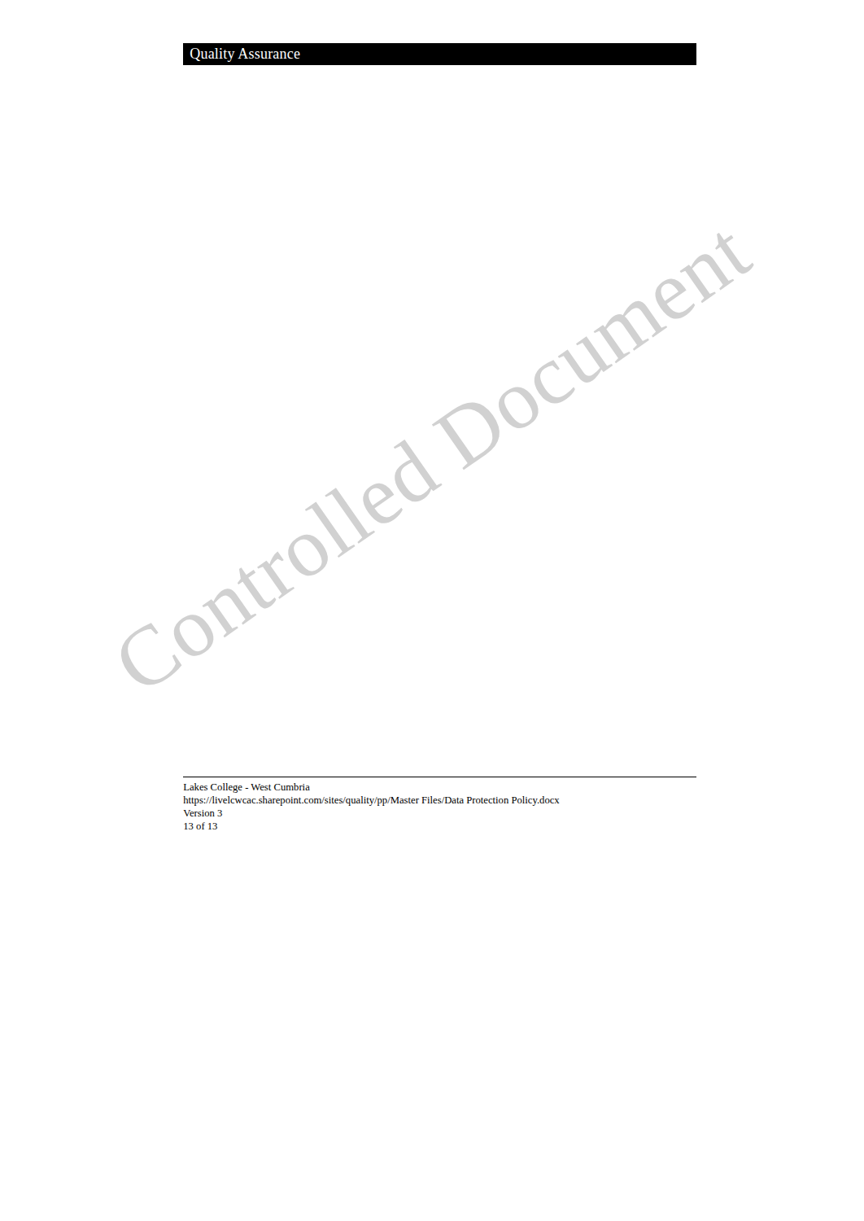Quality Assurance
Controlled Document
Lakes College - West Cumbria
https://livelcwcac.sharepoint.com/sites/quality/pp/Master Files/Data Protection Policy.docx
Version 3
13 of 13